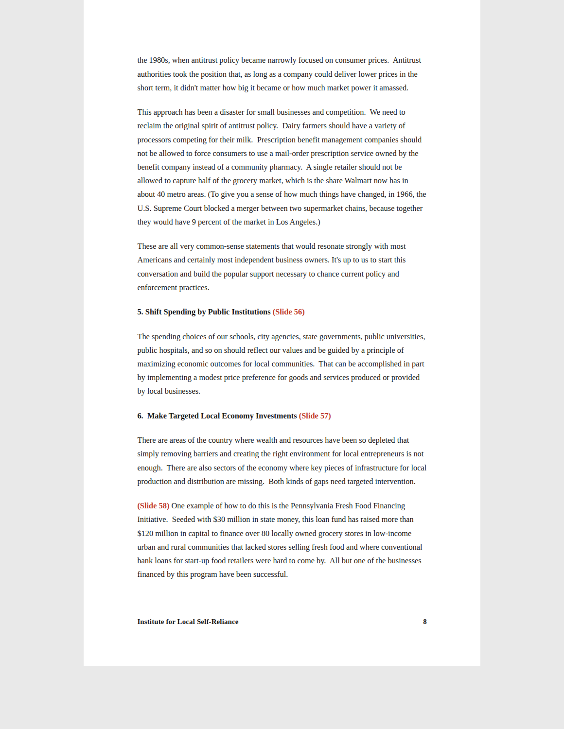the 1980s, when antitrust policy became narrowly focused on consumer prices. Antitrust authorities took the position that, as long as a company could deliver lower prices in the short term, it didn't matter how big it became or how much market power it amassed.
This approach has been a disaster for small businesses and competition. We need to reclaim the original spirit of antitrust policy. Dairy farmers should have a variety of processors competing for their milk. Prescription benefit management companies should not be allowed to force consumers to use a mail-order prescription service owned by the benefit company instead of a community pharmacy. A single retailer should not be allowed to capture half of the grocery market, which is the share Walmart now has in about 40 metro areas. (To give you a sense of how much things have changed, in 1966, the U.S. Supreme Court blocked a merger between two supermarket chains, because together they would have 9 percent of the market in Los Angeles.)
These are all very common-sense statements that would resonate strongly with most Americans and certainly most independent business owners. It's up to us to start this conversation and build the popular support necessary to chance current policy and enforcement practices.
5. Shift Spending by Public Institutions (Slide 56)
The spending choices of our schools, city agencies, state governments, public universities, public hospitals, and so on should reflect our values and be guided by a principle of maximizing economic outcomes for local communities. That can be accomplished in part by implementing a modest price preference for goods and services produced or provided by local businesses.
6. Make Targeted Local Economy Investments (Slide 57)
There are areas of the country where wealth and resources have been so depleted that simply removing barriers and creating the right environment for local entrepreneurs is not enough. There are also sectors of the economy where key pieces of infrastructure for local production and distribution are missing. Both kinds of gaps need targeted intervention.
(Slide 58) One example of how to do this is the Pennsylvania Fresh Food Financing Initiative. Seeded with $30 million in state money, this loan fund has raised more than $120 million in capital to finance over 80 locally owned grocery stores in low-income urban and rural communities that lacked stores selling fresh food and where conventional bank loans for start-up food retailers were hard to come by. All but one of the businesses financed by this program have been successful.
Institute for Local Self-Reliance 8